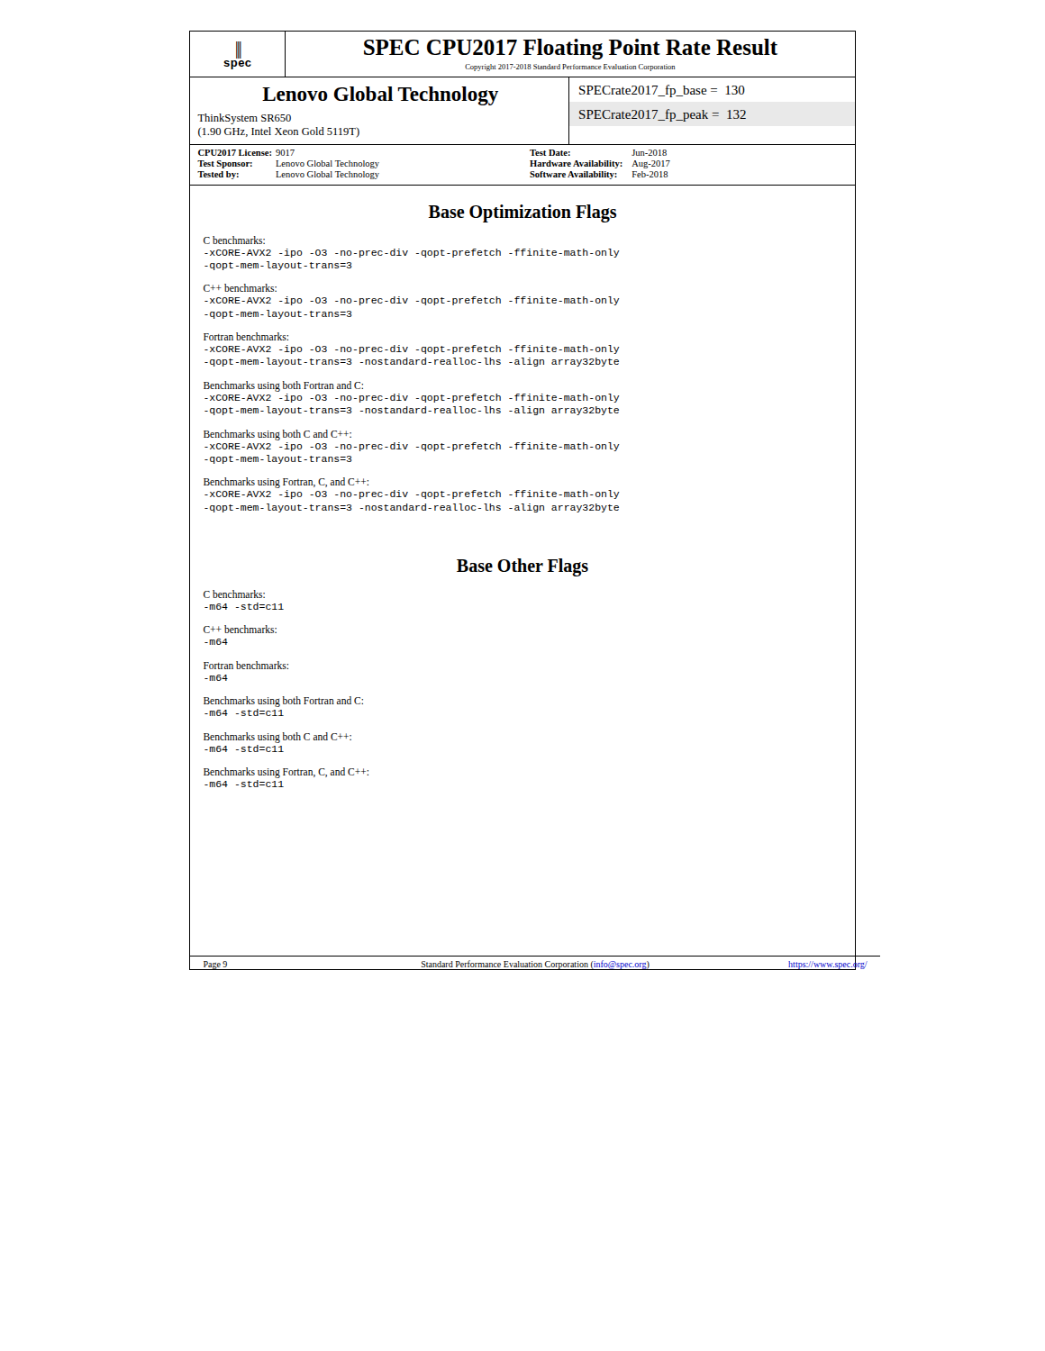|||
spec
SPEC CPU2017 Floating Point Rate Result
Copyright 2017-2018 Standard Performance Evaluation Corporation
Lenovo Global Technology
ThinkSystem SR650
(1.90 GHz, Intel Xeon Gold 5119T)
SPECrate2017_fp_base = 130
SPECrate2017_fp_peak = 132
| CPU2017 License: | 9017 |
| Test Sponsor: | Lenovo Global Technology |
| Tested by: | Lenovo Global Technology |
| Test Date: | Jun-2018 |
| Hardware Availability: | Aug-2017 |
| Software Availability: | Feb-2018 |
Base Optimization Flags
C benchmarks:
-xCORE-AVX2 -ipo -O3 -no-prec-div -qopt-prefetch -ffinite-math-only
-qopt-mem-layout-trans=3
C++ benchmarks:
-xCORE-AVX2 -ipo -O3 -no-prec-div -qopt-prefetch -ffinite-math-only
-qopt-mem-layout-trans=3
Fortran benchmarks:
-xCORE-AVX2 -ipo -O3 -no-prec-div -qopt-prefetch -ffinite-math-only
-qopt-mem-layout-trans=3 -nostandard-realloc-lhs -align array32byte
Benchmarks using both Fortran and C:
-xCORE-AVX2 -ipo -O3 -no-prec-div -qopt-prefetch -ffinite-math-only
-qopt-mem-layout-trans=3 -nostandard-realloc-lhs -align array32byte
Benchmarks using both C and C++:
-xCORE-AVX2 -ipo -O3 -no-prec-div -qopt-prefetch -ffinite-math-only
-qopt-mem-layout-trans=3
Benchmarks using Fortran, C, and C++:
-xCORE-AVX2 -ipo -O3 -no-prec-div -qopt-prefetch -ffinite-math-only
-qopt-mem-layout-trans=3 -nostandard-realloc-lhs -align array32byte
Base Other Flags
C benchmarks:
-m64 -std=c11
C++ benchmarks:
-m64
Fortran benchmarks:
-m64
Benchmarks using both Fortran and C:
-m64 -std=c11
Benchmarks using both C and C++:
-m64 -std=c11
Benchmarks using Fortran, C, and C++:
-m64 -std=c11
Page 9
Standard Performance Evaluation Corporation (info@spec.org)
https://www.spec.org/